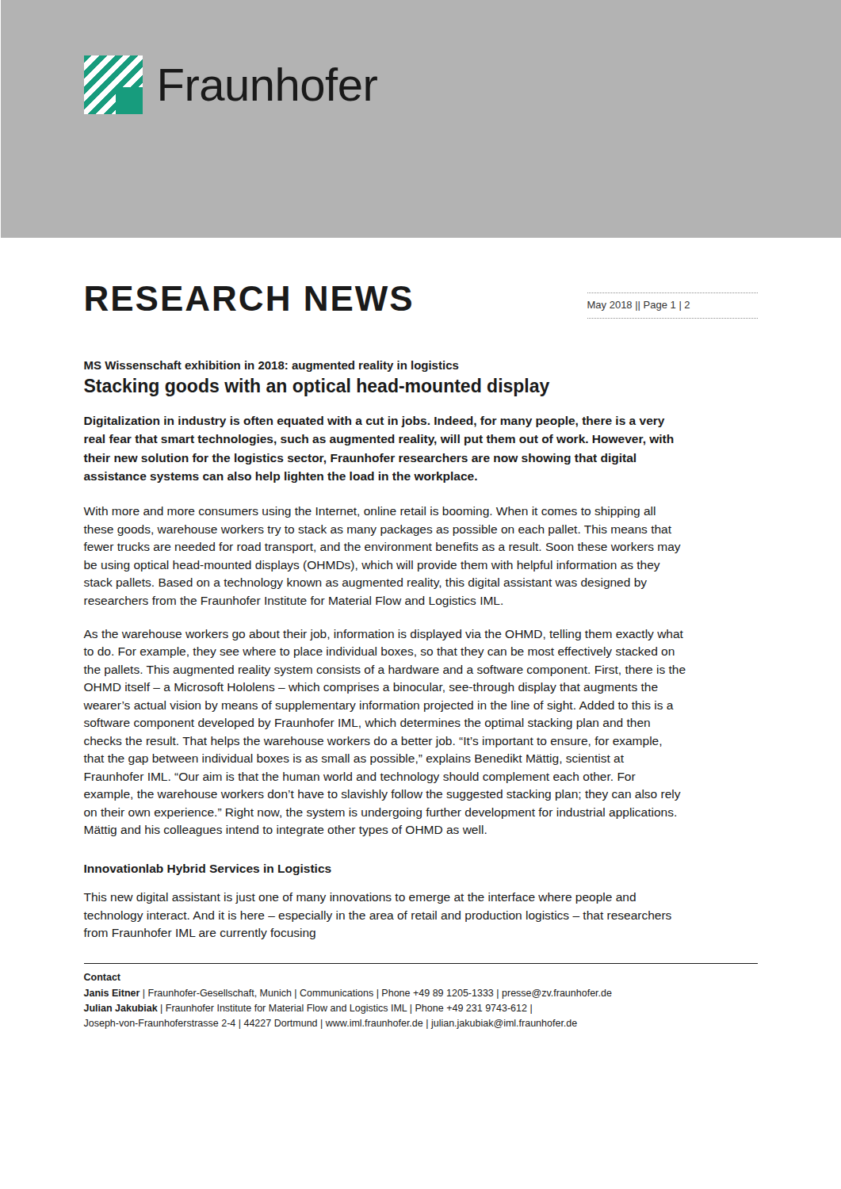Fraunhofer
RESEARCH NEWS
May 2018 || Page 1 | 2
MS Wissenschaft exhibition in 2018: augmented reality in logistics
Stacking goods with an optical head-mounted display
Digitalization in industry is often equated with a cut in jobs. Indeed, for many people, there is a very real fear that smart technologies, such as augmented reality, will put them out of work. However, with their new solution for the logistics sector, Fraunhofer researchers are now showing that digital assistance systems can also help lighten the load in the workplace.
With more and more consumers using the Internet, online retail is booming. When it comes to shipping all these goods, warehouse workers try to stack as many packages as possible on each pallet. This means that fewer trucks are needed for road transport, and the environment benefits as a result. Soon these workers may be using optical head-mounted displays (OHMDs), which will provide them with helpful information as they stack pallets. Based on a technology known as augmented reality, this digital assistant was designed by researchers from the Fraunhofer Institute for Material Flow and Logistics IML.
As the warehouse workers go about their job, information is displayed via the OHMD, telling them exactly what to do. For example, they see where to place individual boxes, so that they can be most effectively stacked on the pallets. This augmented reality system consists of a hardware and a software component. First, there is the OHMD itself – a Microsoft Hololens – which comprises a binocular, see-through display that augments the wearer’s actual vision by means of supplementary information projected in the line of sight. Added to this is a software component developed by Fraunhofer IML, which determines the optimal stacking plan and then checks the result. That helps the warehouse workers do a better job. “It’s important to ensure, for example, that the gap between individual boxes is as small as possible,” explains Benedikt Mättig, scientist at Fraunhofer IML. “Our aim is that the human world and technology should complement each other. For example, the warehouse workers don’t have to slavishly follow the suggested stacking plan; they can also rely on their own experience.” Right now, the system is undergoing further development for industrial applications. Mättig and his colleagues intend to integrate other types of OHMD as well.
Innovationlab Hybrid Services in Logistics
This new digital assistant is just one of many innovations to emerge at the interface where people and technology interact. And it is here – especially in the area of retail and production logistics – that researchers from Fraunhofer IML are currently focusing
Contact
Janis Eitner | Fraunhofer-Gesellschaft, Munich | Communications | Phone +49 89 1205-1333 | presse@zv.fraunhofer.de
Julian Jakubiak | Fraunhofer Institute for Material Flow and Logistics IML | Phone +49 231 9743-612 |
Joseph-von-Fraunhoferstrasse 2-4 | 44227 Dortmund | www.iml.fraunhofer.de | julian.jakubiak@iml.fraunhofer.de